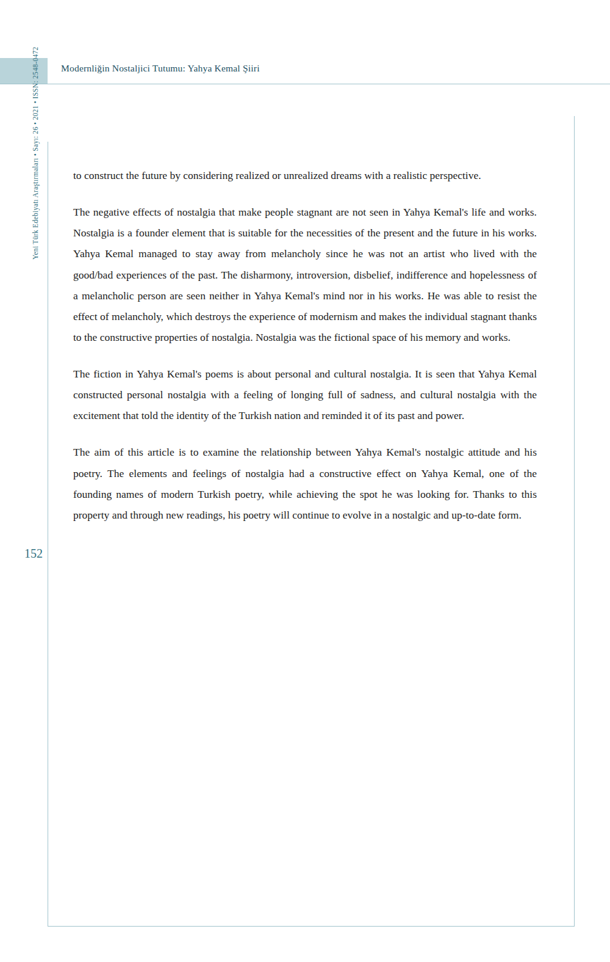Modernliğin Nostaljici Tutumu: Yahya Kemal Şiiri
Yeni Türk Edebiyatı Araştırmaları • Sayı: 26 • 2021 • ISSN: 2548-0472
152
to construct the future by considering realized or unrealized dreams with a realistic perspective.
The negative effects of nostalgia that make people stagnant are not seen in Yahya Kemal's life and works. Nostalgia is a founder element that is suitable for the necessities of the present and the future in his works. Yahya Kemal managed to stay away from melancholy since he was not an artist who lived with the good/bad experiences of the past. The disharmony, introversion, disbelief, indifference and hopelessness of a melancholic person are seen neither in Yahya Kemal's mind nor in his works. He was able to resist the effect of melancholy, which destroys the experience of modernism and makes the individual stagnant thanks to the constructive properties of nostalgia. Nostalgia was the fictional space of his memory and works.
The fiction in Yahya Kemal's poems is about personal and cultural nostalgia. It is seen that Yahya Kemal constructed personal nostalgia with a feeling of longing full of sadness, and cultural nostalgia with the excitement that told the identity of the Turkish nation and reminded it of its past and power.
The aim of this article is to examine the relationship between Yahya Kemal's nostalgic attitude and his poetry. The elements and feelings of nostalgia had a constructive effect on Yahya Kemal, one of the founding names of modern Turkish poetry, while achieving the spot he was looking for. Thanks to this property and through new readings, his poetry will continue to evolve in a nostalgic and up-to-date form.